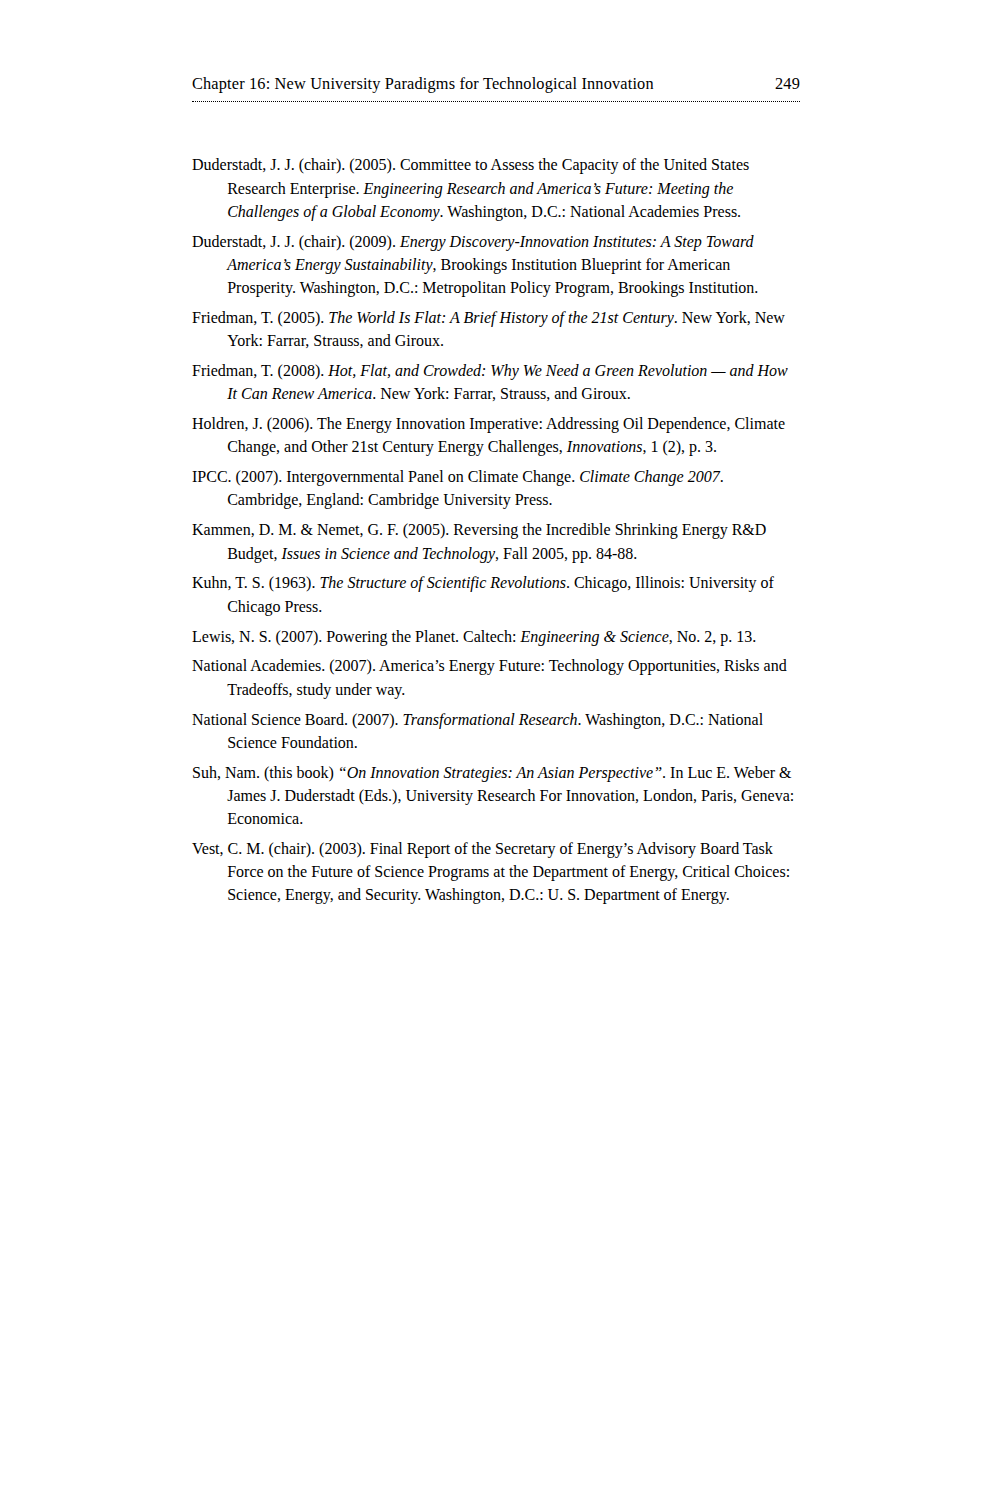Chapter 16: New University Paradigms for Technological Innovation 249
Duderstadt, J. J. (chair). (2005). Committee to Assess the Capacity of the United States Research Enterprise. Engineering Research and America’s Future: Meeting the Challenges of a Global Economy. Washington, D.C.: National Academies Press.
Duderstadt, J. J. (chair). (2009). Energy Discovery-Innovation Institutes: A Step Toward America’s Energy Sustainability, Brookings Institution Blueprint for American Prosperity. Washington, D.C.: Metropolitan Policy Program, Brookings Institution.
Friedman, T. (2005). The World Is Flat: A Brief History of the 21st Century. New York, New York: Farrar, Strauss, and Giroux.
Friedman, T. (2008). Hot, Flat, and Crowded: Why We Need a Green Revolution — and How It Can Renew America. New York: Farrar, Strauss, and Giroux.
Holdren, J. (2006). The Energy Innovation Imperative: Addressing Oil Dependence, Climate Change, and Other 21st Century Energy Challenges, Innovations, 1 (2), p. 3.
IPCC. (2007). Intergovernmental Panel on Climate Change. Climate Change 2007. Cambridge, England: Cambridge University Press.
Kammen, D. M. & Nemet, G. F. (2005). Reversing the Incredible Shrinking Energy R&D Budget, Issues in Science and Technology, Fall 2005, pp. 84-88.
Kuhn, T. S. (1963). The Structure of Scientific Revolutions. Chicago, Illinois: University of Chicago Press.
Lewis, N. S. (2007). Powering the Planet. Caltech: Engineering & Science, No. 2, p. 13.
National Academies. (2007). America’s Energy Future: Technology Opportunities, Risks and Tradeoffs, study under way.
National Science Board. (2007). Transformational Research. Washington, D.C.: National Science Foundation.
Suh, Nam. (this book) “On Innovation Strategies: An Asian Perspective”. In Luc E. Weber & James J. Duderstadt (Eds.), University Research For Innovation, London, Paris, Geneva: Economica.
Vest, C. M. (chair). (2003). Final Report of the Secretary of Energy’s Advisory Board Task Force on the Future of Science Programs at the Department of Energy, Critical Choices: Science, Energy, and Security. Washington, D.C.: U. S. Department of Energy.